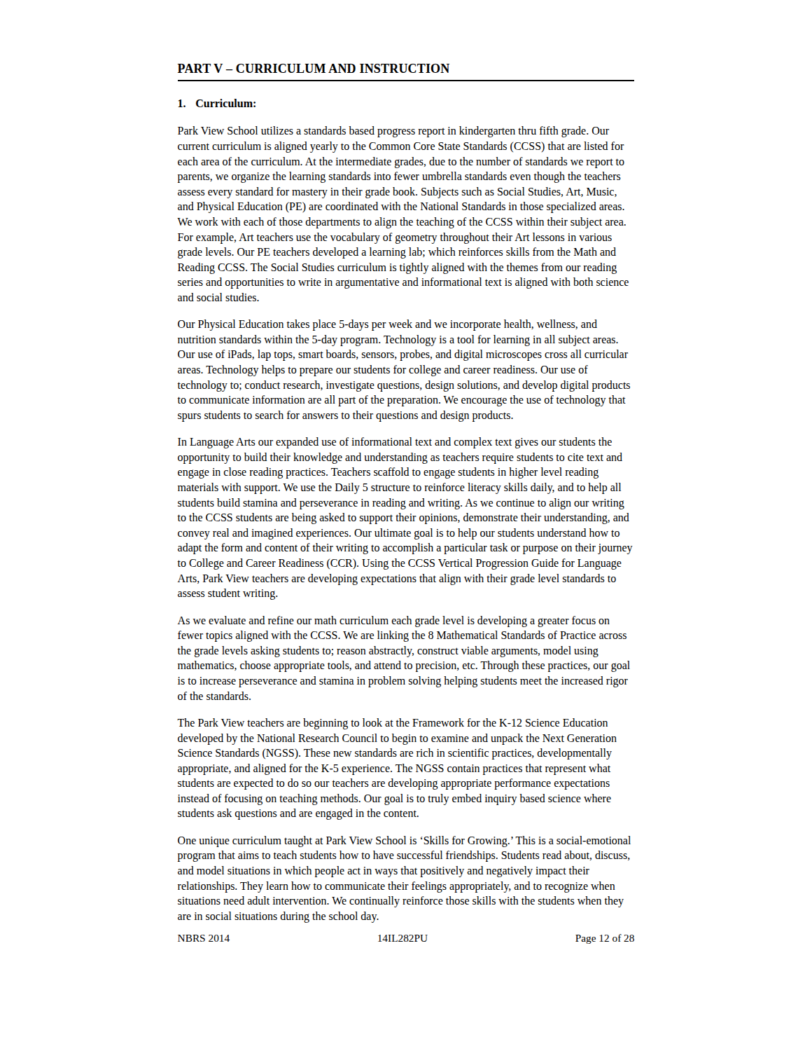PART V – CURRICULUM AND INSTRUCTION
1. Curriculum:
Park View School utilizes a standards based progress report in kindergarten thru fifth grade. Our current curriculum is aligned yearly to the Common Core State Standards (CCSS) that are listed for each area of the curriculum. At the intermediate grades, due to the number of standards we report to parents, we organize the learning standards into fewer umbrella standards even though the teachers assess every standard for mastery in their grade book. Subjects such as Social Studies, Art, Music, and Physical Education (PE) are coordinated with the National Standards in those specialized areas. We work with each of those departments to align the teaching of the CCSS within their subject area. For example, Art teachers use the vocabulary of geometry throughout their Art lessons in various grade levels. Our PE teachers developed a learning lab; which reinforces skills from the Math and Reading CCSS. The Social Studies curriculum is tightly aligned with the themes from our reading series and opportunities to write in argumentative and informational text is aligned with both science and social studies.
Our Physical Education takes place 5-days per week and we incorporate health, wellness, and nutrition standards within the 5-day program. Technology is a tool for learning in all subject areas. Our use of iPads, lap tops, smart boards, sensors, probes, and digital microscopes cross all curricular areas. Technology helps to prepare our students for college and career readiness. Our use of technology to; conduct research, investigate questions, design solutions, and develop digital products to communicate information are all part of the preparation. We encourage the use of technology that spurs students to search for answers to their questions and design products.
In Language Arts our expanded use of informational text and complex text gives our students the opportunity to build their knowledge and understanding as teachers require students to cite text and engage in close reading practices. Teachers scaffold to engage students in higher level reading materials with support. We use the Daily 5 structure to reinforce literacy skills daily, and to help all students build stamina and perseverance in reading and writing. As we continue to align our writing to the CCSS students are being asked to support their opinions, demonstrate their understanding, and convey real and imagined experiences. Our ultimate goal is to help our students understand how to adapt the form and content of their writing to accomplish a particular task or purpose on their journey to College and Career Readiness (CCR). Using the CCSS Vertical Progression Guide for Language Arts, Park View teachers are developing expectations that align with their grade level standards to assess student writing.
As we evaluate and refine our math curriculum each grade level is developing a greater focus on fewer topics aligned with the CCSS. We are linking the 8 Mathematical Standards of Practice across the grade levels asking students to; reason abstractly, construct viable arguments, model using mathematics, choose appropriate tools, and attend to precision, etc. Through these practices, our goal is to increase perseverance and stamina in problem solving helping students meet the increased rigor of the standards.
The Park View teachers are beginning to look at the Framework for the K-12 Science Education developed by the National Research Council to begin to examine and unpack the Next Generation Science Standards (NGSS). These new standards are rich in scientific practices, developmentally appropriate, and aligned for the K-5 experience. The NGSS contain practices that represent what students are expected to do so our teachers are developing appropriate performance expectations instead of focusing on teaching methods. Our goal is to truly embed inquiry based science where students ask questions and are engaged in the content.
One unique curriculum taught at Park View School is ‘Skills for Growing.’ This is a social-emotional program that aims to teach students how to have successful friendships. Students read about, discuss, and model situations in which people act in ways that positively and negatively impact their relationships. They learn how to communicate their feelings appropriately, and to recognize when situations need adult intervention. We continually reinforce those skills with the students when they are in social situations during the school day.
NBRS 2014
14IL282PU
Page 12 of 28